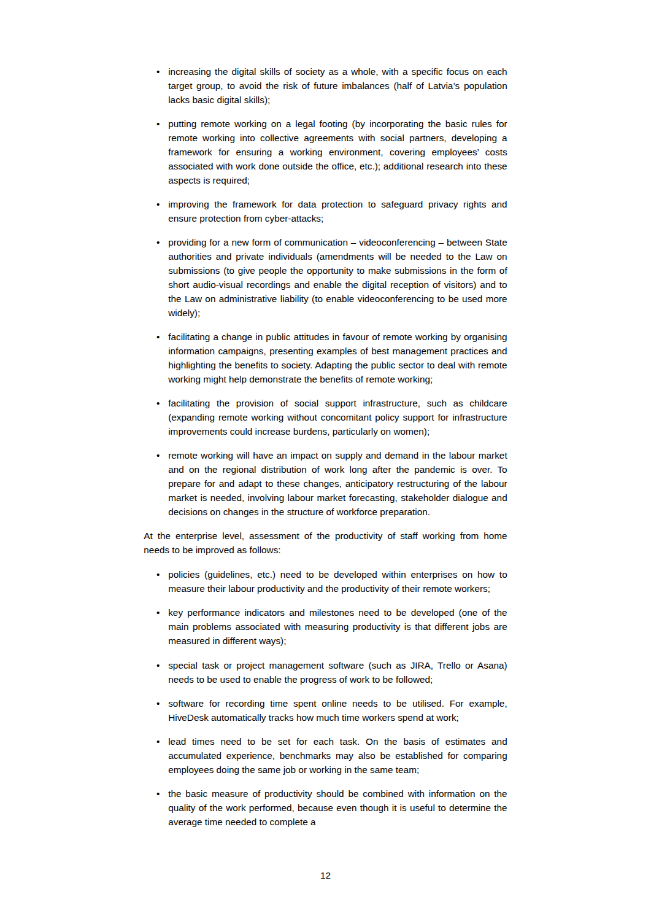increasing the digital skills of society as a whole, with a specific focus on each target group, to avoid the risk of future imbalances (half of Latvia’s population lacks basic digital skills);
putting remote working on a legal footing (by incorporating the basic rules for remote working into collective agreements with social partners, developing a framework for ensuring a working environment, covering employees’ costs associated with work done outside the office, etc.); additional research into these aspects is required;
improving the framework for data protection to safeguard privacy rights and ensure protection from cyber-attacks;
providing for a new form of communication – videoconferencing – between State authorities and private individuals (amendments will be needed to the Law on submissions (to give people the opportunity to make submissions in the form of short audio-visual recordings and enable the digital reception of visitors) and to the Law on administrative liability (to enable videoconferencing to be used more widely);
facilitating a change in public attitudes in favour of remote working by organising information campaigns, presenting examples of best management practices and highlighting the benefits to society. Adapting the public sector to deal with remote working might help demonstrate the benefits of remote working;
facilitating the provision of social support infrastructure, such as childcare (expanding remote working without concomitant policy support for infrastructure improvements could increase burdens, particularly on women);
remote working will have an impact on supply and demand in the labour market and on the regional distribution of work long after the pandemic is over. To prepare for and adapt to these changes, anticipatory restructuring of the labour market is needed, involving labour market forecasting, stakeholder dialogue and decisions on changes in the structure of workforce preparation.
At the enterprise level, assessment of the productivity of staff working from home needs to be improved as follows:
policies (guidelines, etc.) need to be developed within enterprises on how to measure their labour productivity and the productivity of their remote workers;
key performance indicators and milestones need to be developed (one of the main problems associated with measuring productivity is that different jobs are measured in different ways);
special task or project management software (such as JIRA, Trello or Asana) needs to be used to enable the progress of work to be followed;
software for recording time spent online needs to be utilised. For example, HiveDesk automatically tracks how much time workers spend at work;
lead times need to be set for each task. On the basis of estimates and accumulated experience, benchmarks may also be established for comparing employees doing the same job or working in the same team;
the basic measure of productivity should be combined with information on the quality of the work performed, because even though it is useful to determine the average time needed to complete a
12